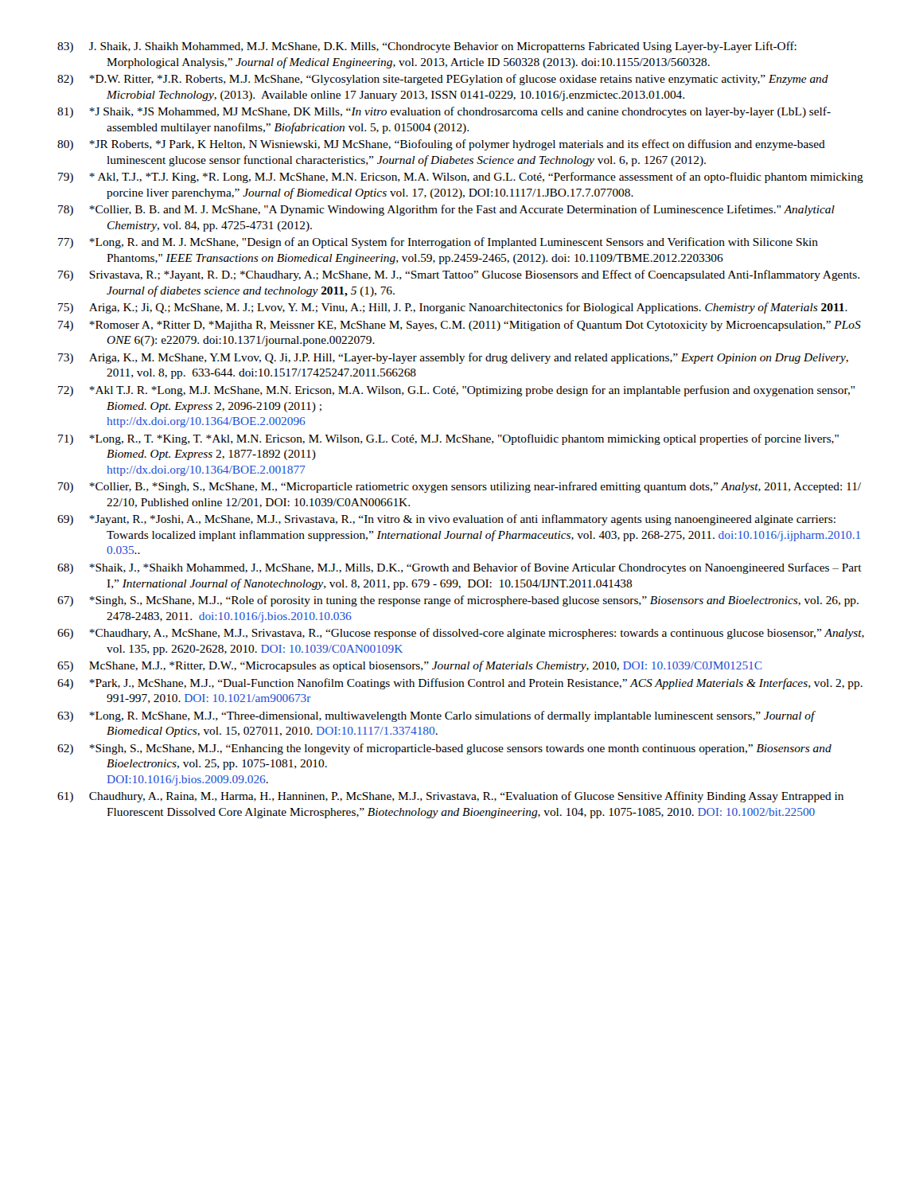83) J. Shaik, J. Shaikh Mohammed, M.J. McShane, D.K. Mills, “Chondrocyte Behavior on Micropatterns Fabricated Using Layer-by-Layer Lift-Off: Morphological Analysis,” Journal of Medical Engineering, vol. 2013, Article ID 560328 (2013). doi:10.1155/2013/560328.
82)*D.W. Ritter, *J.R. Roberts, M.J. McShane, “Glycosylation site-targeted PEGylation of glucose oxidase retains native enzymatic activity,” Enzyme and Microbial Technology, (2013). Available online 17 January 2013, ISSN 0141-0229, 10.1016/j.enzmictec.2013.01.004.
81)*J Shaik, *JS Mohammed, MJ McShane, DK Mills, “In vitro evaluation of chondrosarcoma cells and canine chondrocytes on layer-by-layer (LbL) self-assembled multilayer nanofilms,” Biofabrication vol. 5, p. 015004 (2012).
80)*JR Roberts, *J Park, K Helton, N Wisniewski, MJ McShane, “Biofouling of polymer hydrogel materials and its effect on diffusion and enzyme-based luminescent glucose sensor functional characteristics,” Journal of Diabetes Science and Technology vol. 6, p. 1267 (2012).
79)* Akl, T.J., *T.J. King, *R. Long, M.J. McShane, M.N. Ericson, M.A. Wilson, and G.L. Coté, “Performance assessment of an opto-fluidic phantom mimicking porcine liver parenchyma,” Journal of Biomedical Optics vol. 17, (2012), DOI:10.1117/1.JBO.17.7.077008.
78)*Collier, B. B. and M. J. McShane, "A Dynamic Windowing Algorithm for the Fast and Accurate Determination of Luminescence Lifetimes." Analytical Chemistry, vol. 84, pp. 4725-4731 (2012).
77)*Long, R. and M. J. McShane, "Design of an Optical System for Interrogation of Implanted Luminescent Sensors and Verification with Silicone Skin Phantoms," IEEE Transactions on Biomedical Engineering, vol.59, pp.2459-2465, (2012). doi: 10.1109/TBME.2012.2203306
76) Srivastava, R.; *Jayant, R. D.; *Chaudhary, A.; McShane, M. J., “Smart Tattoo” Glucose Biosensors and Effect of Coencapsulated Anti-Inflammatory Agents. Journal of diabetes science and technology 2011, 5 (1), 76.
75) Ariga, K.; Ji, Q.; McShane, M. J.; Lvov, Y. M.; Vinu, A.; Hill, J. P., Inorganic Nanoarchitectonics for Biological Applications. Chemistry of Materials 2011.
74)*Romoser A, *Ritter D, *Majitha R, Meissner KE, McShane M, Sayes, C.M. (2011) “Mitigation of Quantum Dot Cytotoxicity by Microencapsulation,” PLoS ONE 6(7): e22079. doi:10.1371/journal.pone.0022079.
73) Ariga, K., M. McShane, Y.M Lvov, Q. Ji, J.P. Hill, “Layer-by-layer assembly for drug delivery and related applications,” Expert Opinion on Drug Delivery, 2011, vol. 8, pp. 633-644. doi:10.1517/17425247.2011.566268
72)*Akl T.J. R. *Long, M.J. McShane, M.N. Ericson, M.A. Wilson, G.L. Coté, "Optimizing probe design for an implantable perfusion and oxygenation sensor," Biomed. Opt. Express 2, 2096-2109 (2011) ;
http://dx.doi.org/10.1364/BOE.2.002096
71)*Long, R., T. *King, T. *Akl, M.N. Ericson, M. Wilson, G.L. Coté, M.J. McShane, "Optofluidic phantom mimicking optical properties of porcine livers," Biomed. Opt. Express 2, 1877-1892 (2011)
http://dx.doi.org/10.1364/BOE.2.001877
70)*Collier, B., *Singh, S., McShane, M., “Microparticle ratiometric oxygen sensors utilizing near-infrared emitting quantum dots,” Analyst, 2011, Accepted: 11/ 22/10, Published online 12/201, DOI: 10.1039/C0AN00661K.
69)*Jayant, R., *Joshi, A., McShane, M.J., Srivastava, R., “In vitro & in vivo evaluation of anti inflammatory agents using nanoengineered alginate carriers: Towards localized implant inflammation suppression,” International Journal of Pharmaceutics, vol. 403, pp. 268-275, 2011. doi:10.1016/j.ijpharm.2010.10.035..
68)*Shaik, J., *Shaikh Mohammed, J., McShane, M.J., Mills, D.K., “Growth and Behavior of Bovine Articular Chondrocytes on Nanoengineered Surfaces – Part I,” International Journal of Nanotechnology, vol. 8, 2011, pp. 679 - 699, DOI: 10.1504/IJNT.2011.041438
67)*Singh, S., McShane, M.J., “Role of porosity in tuning the response range of microsphere-based glucose sensors,” Biosensors and Bioelectronics, vol. 26, pp. 2478-2483, 2011. doi:10.1016/j.bios.2010.10.036
66)*Chaudhary, A., McShane, M.J., Srivastava, R., “Glucose response of dissolved-core alginate microspheres: towards a continuous glucose biosensor,” Analyst, vol. 135, pp. 2620-2628, 2010. DOI: 10.1039/C0AN00109K
65) McShane, M.J., *Ritter, D.W., “Microcapsules as optical biosensors,” Journal of Materials Chemistry, 2010, DOI: 10.1039/C0JM01251C
64)*Park, J., McShane, M.J., “Dual-Function Nanofilm Coatings with Diffusion Control and Protein Resistance,” ACS Applied Materials & Interfaces, vol. 2, pp. 991-997, 2010. DOI: 10.1021/am900673r
63)*Long, R. McShane, M.J., “Three-dimensional, multiwavelength Monte Carlo simulations of dermally implantable luminescent sensors,” Journal of Biomedical Optics, vol. 15, 027011, 2010. DOI:10.1117/1.3374180.
62)*Singh, S., McShane, M.J., “Enhancing the longevity of microparticle-based glucose sensors towards one month continuous operation,” Biosensors and Bioelectronics, vol. 25, pp. 1075-1081, 2010.
DOI:10.1016/j.bios.2009.09.026.
61) Chaudhury, A., Raina, M., Harma, H., Hanninen, P., McShane, M.J., Srivastava, R., “Evaluation of Glucose Sensitive Affinity Binding Assay Entrapped in Fluorescent Dissolved Core Alginate Microspheres,” Biotechnology and Bioengineering, vol. 104, pp. 1075-1085, 2010. DOI: 10.1002/bit.22500